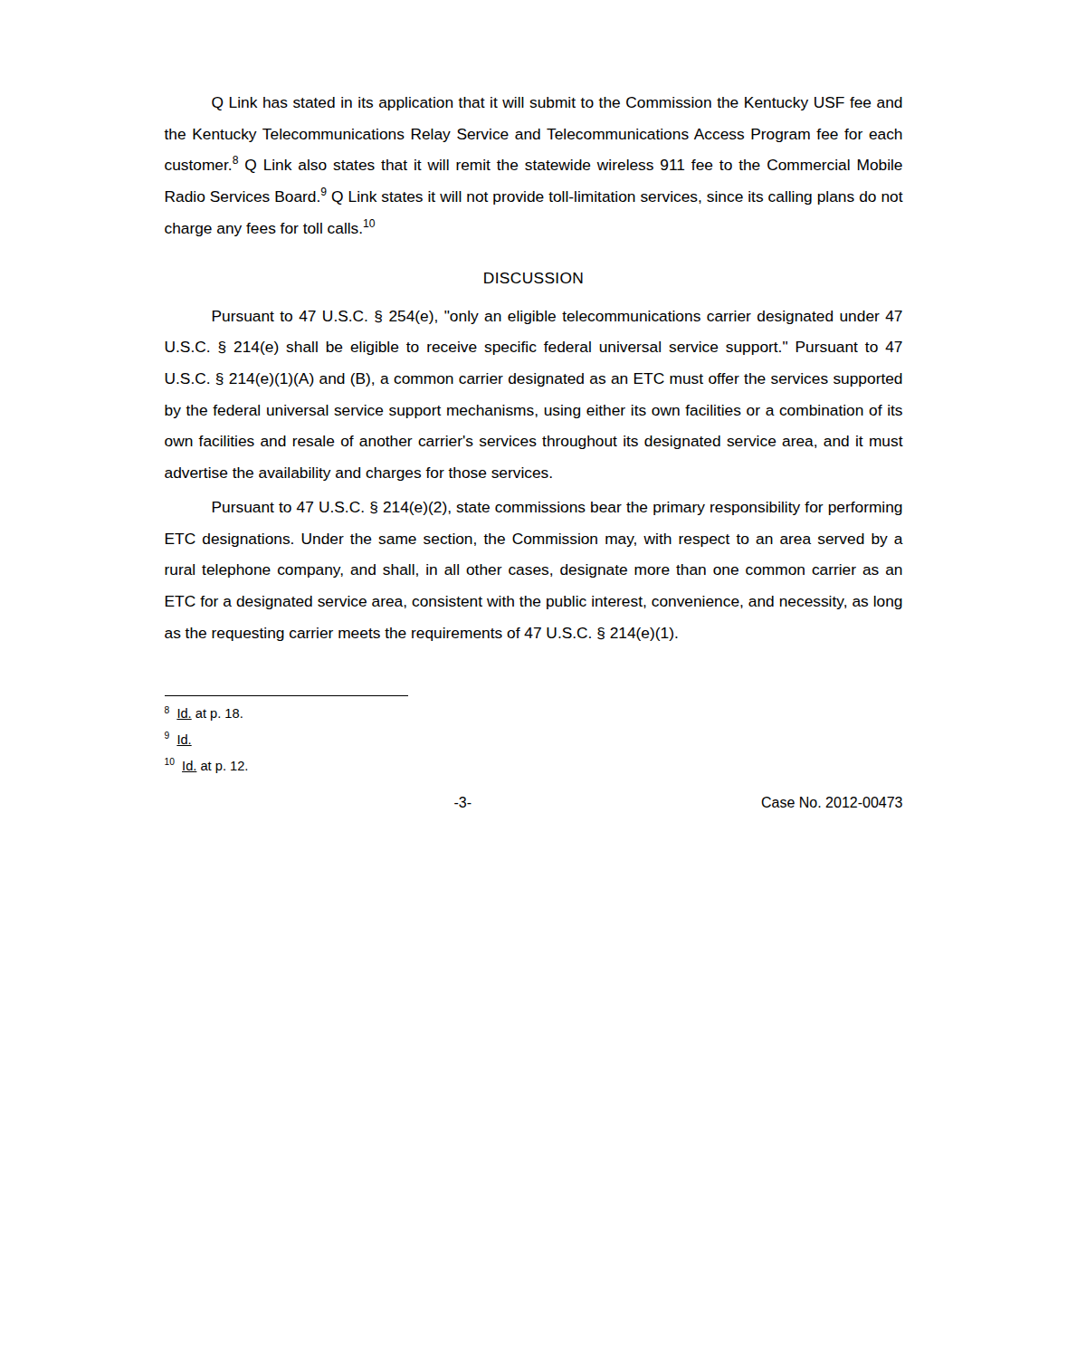Q Link has stated in its application that it will submit to the Commission the Kentucky USF fee and the Kentucky Telecommunications Relay Service and Telecommunications Access Program fee for each customer.8 Q Link also states that it will remit the statewide wireless 911 fee to the Commercial Mobile Radio Services Board.9 Q Link states it will not provide toll-limitation services, since its calling plans do not charge any fees for toll calls.10
DISCUSSION
Pursuant to 47 U.S.C. § 254(e), "only an eligible telecommunications carrier designated under 47 U.S.C. § 214(e) shall be eligible to receive specific federal universal service support." Pursuant to 47 U.S.C. § 214(e)(1)(A) and (B), a common carrier designated as an ETC must offer the services supported by the federal universal service support mechanisms, using either its own facilities or a combination of its own facilities and resale of another carrier's services throughout its designated service area, and it must advertise the availability and charges for those services.
Pursuant to 47 U.S.C. § 214(e)(2), state commissions bear the primary responsibility for performing ETC designations. Under the same section, the Commission may, with respect to an area served by a rural telephone company, and shall, in all other cases, designate more than one common carrier as an ETC for a designated service area, consistent with the public interest, convenience, and necessity, as long as the requesting carrier meets the requirements of 47 U.S.C. § 214(e)(1).
8 Id. at p. 18.
9 Id.
10 Id. at p. 12.
-3-
Case No. 2012-00473